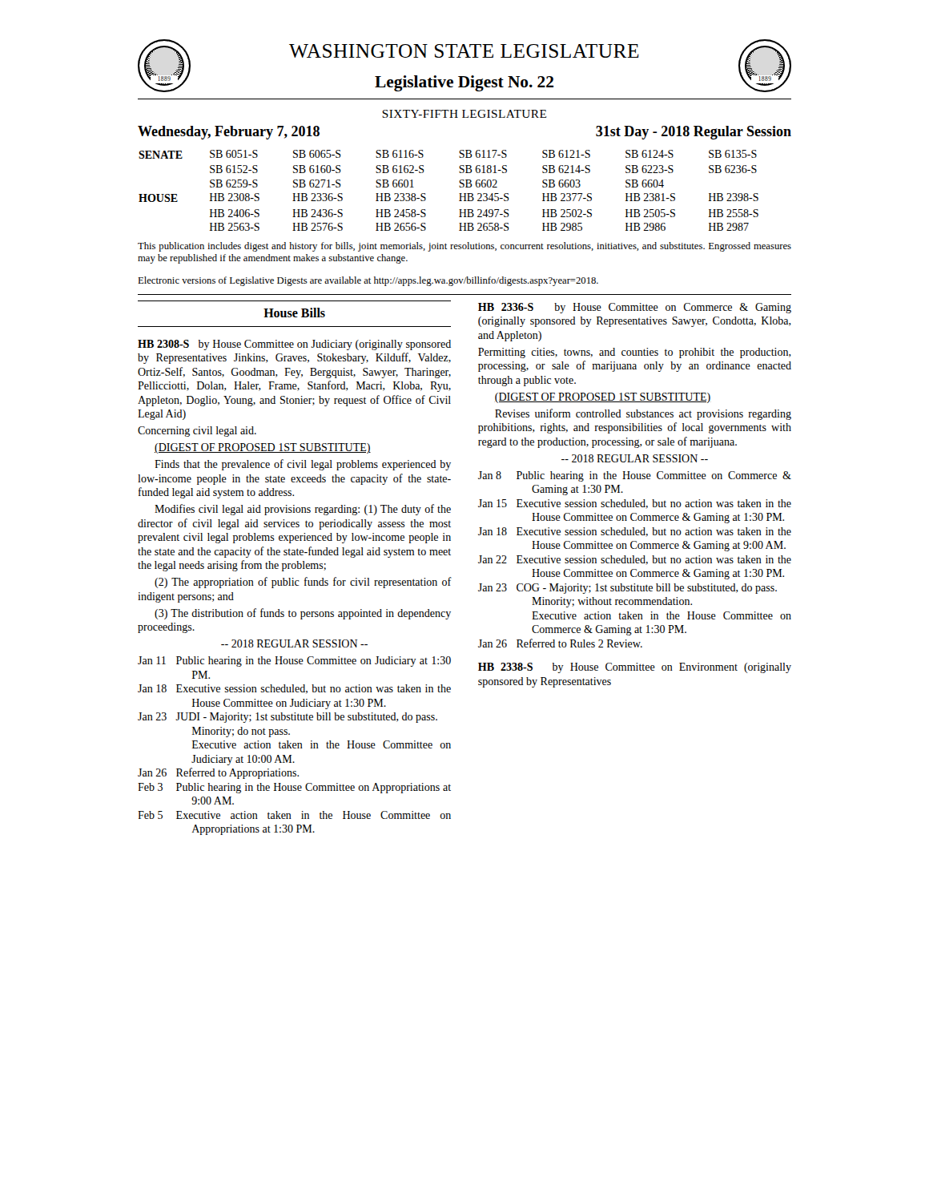WASHINGTON STATE LEGISLATURE
Legislative Digest No. 22
SIXTY-FIFTH LEGISLATURE
Wednesday, February 7, 2018 31st Day - 2018 Regular Session
| SENATE | SB 6051-S | SB 6065-S | SB 6116-S | SB 6117-S | SB 6121-S | SB 6124-S | SB 6135-S |
| | SB 6152-S | SB 6160-S | SB 6162-S | SB 6181-S | SB 6214-S | SB 6223-S | SB 6236-S |
| | SB 6259-S | SB 6271-S | SB 6601 | SB 6602 | SB 6603 | SB 6604 | |
| HOUSE | HB 2308-S | HB 2336-S | HB 2338-S | HB 2345-S | HB 2377-S | HB 2381-S | HB 2398-S |
| | HB 2406-S | HB 2436-S | HB 2458-S | HB 2497-S | HB 2502-S | HB 2505-S | HB 2558-S |
| | HB 2563-S | HB 2576-S | HB 2656-S | HB 2658-S | HB 2985 | HB 2986 | HB 2987 |
This publication includes digest and history for bills, joint memorials, joint resolutions, concurrent resolutions, initiatives, and substitutes. Engrossed measures may be republished if the amendment makes a substantive change.
Electronic versions of Legislative Digests are available at http://apps.leg.wa.gov/billinfo/digests.aspx?year=2018.
House Bills
HB 2308-S by House Committee on Judiciary (originally sponsored by Representatives Jinkins, Graves, Stokesbary, Kilduff, Valdez, Ortiz-Self, Santos, Goodman, Fey, Bergquist, Sawyer, Tharinger, Pellicciotti, Dolan, Haler, Frame, Stanford, Macri, Kloba, Ryu, Appleton, Doglio, Young, and Stonier; by request of Office of Civil Legal Aid)
Concerning civil legal aid.
(DIGEST OF PROPOSED 1ST SUBSTITUTE)
Finds that the prevalence of civil legal problems experienced by low-income people in the state exceeds the capacity of the state-funded legal aid system to address.
Modifies civil legal aid provisions regarding: (1) The duty of the director of civil legal aid services to periodically assess the most prevalent civil legal problems experienced by low-income people in the state and the capacity of the state-funded legal aid system to meet the legal needs arising from the problems;
(2) The appropriation of public funds for civil representation of indigent persons; and
(3) The distribution of funds to persons appointed in dependency proceedings.
-- 2018 REGULAR SESSION --
Jan 11
Public hearing in the House Committee on Judiciary at 1:30 PM.
Jan 18
Executive session scheduled, but no action was taken in the House Committee on Judiciary at 1:30 PM.
Jan 23
JUDI - Majority; 1st substitute bill be substituted, do pass.
Minority; do not pass.
Executive action taken in the House Committee on Judiciary at 10:00 AM.
Jan 26
Referred to Appropriations.
Feb 3
Public hearing in the House Committee on Appropriations at 9:00 AM.
Feb 5
Executive action taken in the House Committee on Appropriations at 1:30 PM.
HB 2336-S by House Committee on Commerce & Gaming (originally sponsored by Representatives Sawyer, Condotta, Kloba, and Appleton)
Permitting cities, towns, and counties to prohibit the production, processing, or sale of marijuana only by an ordinance enacted through a public vote.
(DIGEST OF PROPOSED 1ST SUBSTITUTE)
Revises uniform controlled substances act provisions regarding prohibitions, rights, and responsibilities of local governments with regard to the production, processing, or sale of marijuana.
-- 2018 REGULAR SESSION --
Jan 8
Public hearing in the House Committee on Commerce & Gaming at 1:30 PM.
Jan 15
Executive session scheduled, but no action was taken in the House Committee on Commerce & Gaming at 1:30 PM.
Jan 18
Executive session scheduled, but no action was taken in the House Committee on Commerce & Gaming at 9:00 AM.
Jan 22
Executive session scheduled, but no action was taken in the House Committee on Commerce & Gaming at 1:30 PM.
Jan 23
COG - Majority; 1st substitute bill be substituted, do pass.
Minority; without recommendation.
Executive action taken in the House Committee on Commerce & Gaming at 1:30 PM.
Jan 26
Referred to Rules 2 Review.
HB 2338-S by House Committee on Environment (originally sponsored by Representatives